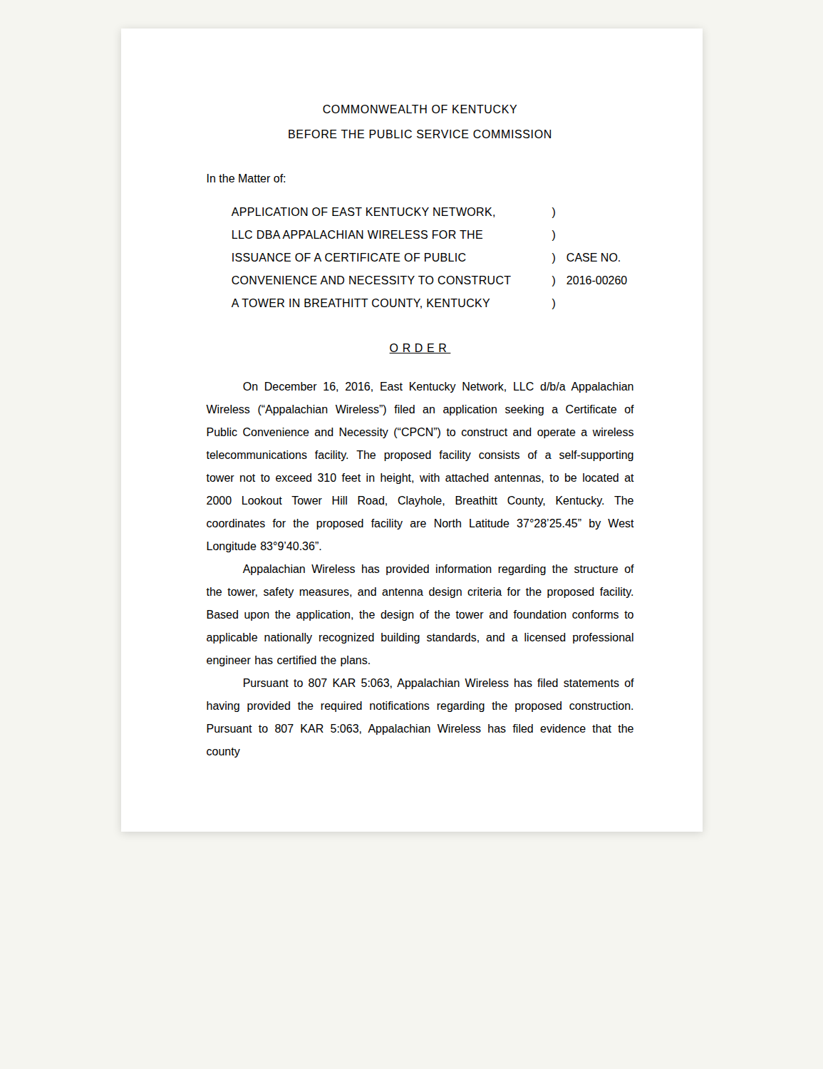COMMONWEALTH OF KENTUCKY
BEFORE THE PUBLIC SERVICE COMMISSION
In the Matter of:
| APPLICATION OF EAST KENTUCKY NETWORK, | ) | |
| LLC DBA APPALACHIAN WIRELESS FOR THE | ) | |
| ISSUANCE OF A CERTIFICATE OF PUBLIC | ) | CASE NO. |
| CONVENIENCE AND NECESSITY TO CONSTRUCT | ) | 2016-00260 |
| A TOWER IN BREATHITT COUNTY, KENTUCKY | ) | |
ORDER
On December 16, 2016, East Kentucky Network, LLC d/b/a Appalachian Wireless (“Appalachian Wireless”) filed an application seeking a Certificate of Public Convenience and Necessity (“CPCN”) to construct and operate a wireless telecommunications facility. The proposed facility consists of a self-supporting tower not to exceed 310 feet in height, with attached antennas, to be located at 2000 Lookout Tower Hill Road, Clayhole, Breathitt County, Kentucky. The coordinates for the proposed facility are North Latitude 37°28’25.45” by West Longitude 83°9’40.36”.
Appalachian Wireless has provided information regarding the structure of the tower, safety measures, and antenna design criteria for the proposed facility. Based upon the application, the design of the tower and foundation conforms to applicable nationally recognized building standards, and a licensed professional engineer has certified the plans.
Pursuant to 807 KAR 5:063, Appalachian Wireless has filed statements of having provided the required notifications regarding the proposed construction. Pursuant to 807 KAR 5:063, Appalachian Wireless has filed evidence that the county